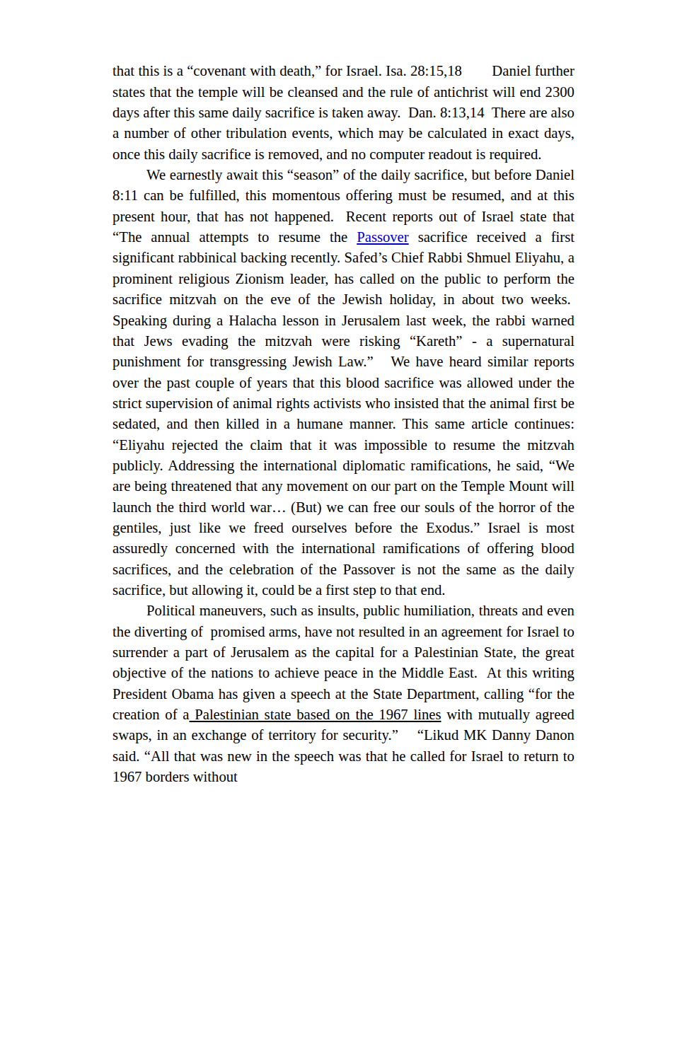that this is a “covenant with death,” for Israel. Isa. 28:15,18 Daniel further states that the temple will be cleansed and the rule of antichrist will end 2300 days after this same daily sacrifice is taken away. Dan. 8:13,14 There are also a number of other tribulation events, which may be calculated in exact days, once this daily sacrifice is removed, and no computer readout is required.
We earnestly await this “season” of the daily sacrifice, but before Daniel 8:11 can be fulfilled, this momentous offering must be resumed, and at this present hour, that has not happened. Recent reports out of Israel state that “The annual attempts to resume the Passover sacrifice received a first significant rabbinical backing recently. Safed’s Chief Rabbi Shmuel Eliyahu, a prominent religious Zionism leader, has called on the public to perform the sacrifice mitzvah on the eve of the Jewish holiday, in about two weeks. Speaking during a Halacha lesson in Jerusalem last week, the rabbi warned that Jews evading the mitzvah were risking “Kareth” - a supernatural punishment for transgressing Jewish Law.” We have heard similar reports over the past couple of years that this blood sacrifice was allowed under the strict supervision of animal rights activists who insisted that the animal first be sedated, and then killed in a humane manner. This same article continues: “Eliyahu rejected the claim that it was impossible to resume the mitzvah publicly. Addressing the international diplomatic ramifications, he said, “We are being threatened that any movement on our part on the Temple Mount will launch the third world war… (But) we can free our souls of the horror of the gentiles, just like we freed ourselves before the Exodus.” Israel is most assuredly concerned with the international ramifications of offering blood sacrifices, and the celebration of the Passover is not the same as the daily sacrifice, but allowing it, could be a first step to that end.
Political maneuvers, such as insults, public humiliation, threats and even the diverting of promised arms, have not resulted in an agreement for Israel to surrender a part of Jerusalem as the capital for a Palestinian State, the great objective of the nations to achieve peace in the Middle East. At this writing President Obama has given a speech at the State Department, calling “for the creation of a Palestinian state based on the 1967 lines with mutually agreed swaps, in an exchange of territory for security.” “Likud MK Danny Danon said. “All that was new in the speech was that he called for Israel to return to 1967 borders without